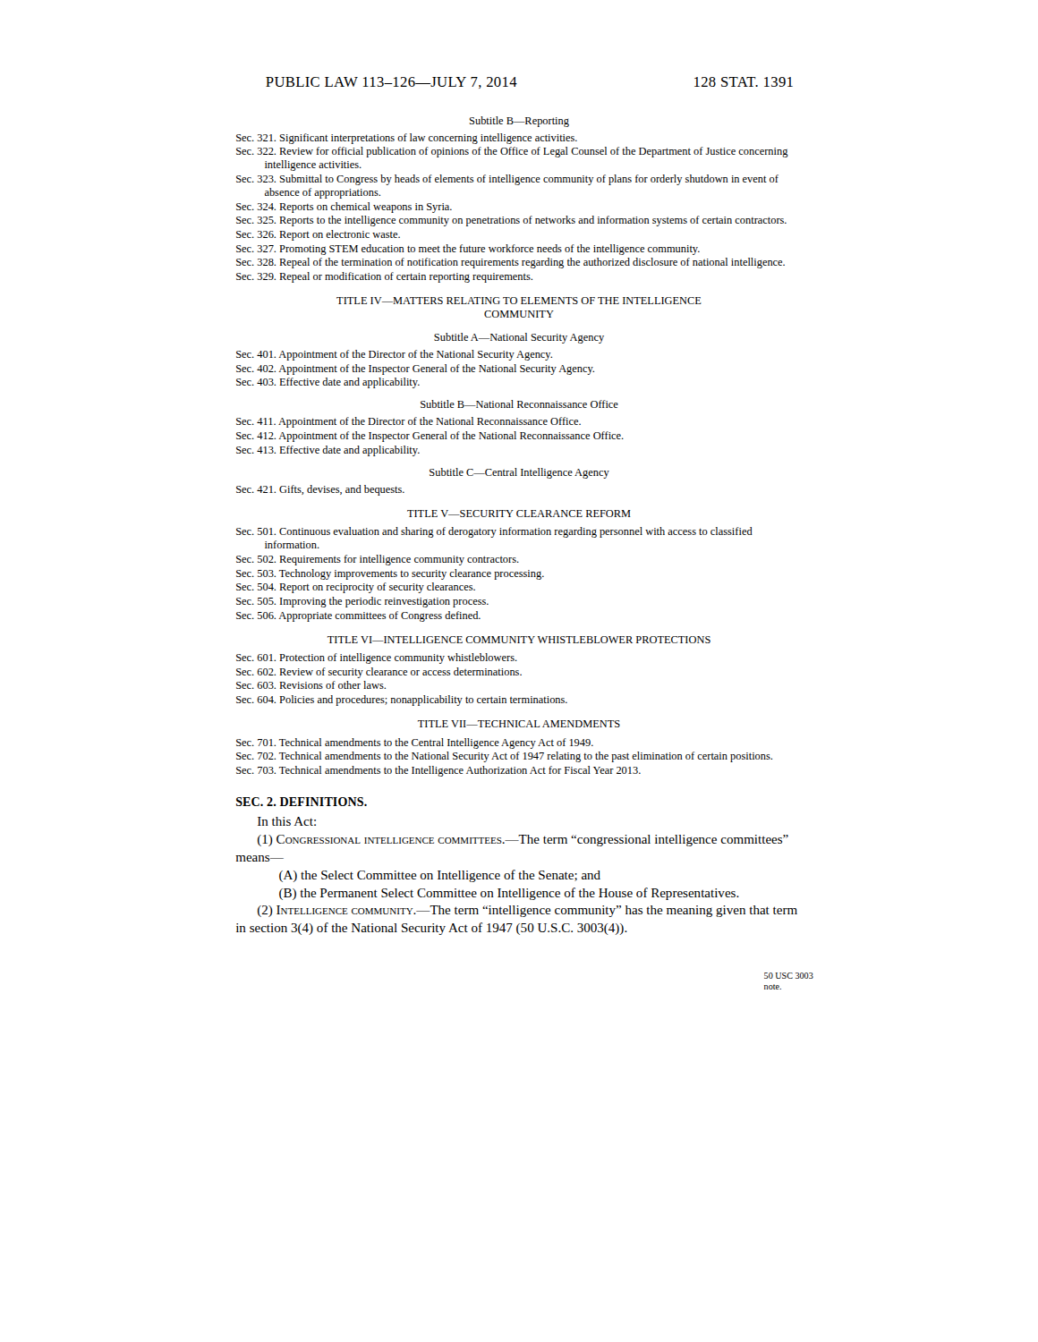PUBLIC LAW 113–126—JULY 7, 2014 128 STAT. 1391
Subtitle B—Reporting
Sec. 321. Significant interpretations of law concerning intelligence activities.
Sec. 322. Review for official publication of opinions of the Office of Legal Counsel of the Department of Justice concerning intelligence activities.
Sec. 323. Submittal to Congress by heads of elements of intelligence community of plans for orderly shutdown in event of absence of appropriations.
Sec. 324. Reports on chemical weapons in Syria.
Sec. 325. Reports to the intelligence community on penetrations of networks and information systems of certain contractors.
Sec. 326. Report on electronic waste.
Sec. 327. Promoting STEM education to meet the future workforce needs of the intelligence community.
Sec. 328. Repeal of the termination of notification requirements regarding the authorized disclosure of national intelligence.
Sec. 329. Repeal or modification of certain reporting requirements.
TITLE IV—MATTERS RELATING TO ELEMENTS OF THE INTELLIGENCE
COMMUNITY
Subtitle A—National Security Agency
Sec. 401. Appointment of the Director of the National Security Agency.
Sec. 402. Appointment of the Inspector General of the National Security Agency.
Sec. 403. Effective date and applicability.
Subtitle B—National Reconnaissance Office
Sec. 411. Appointment of the Director of the National Reconnaissance Office.
Sec. 412. Appointment of the Inspector General of the National Reconnaissance Office.
Sec. 413. Effective date and applicability.
Subtitle C—Central Intelligence Agency
Sec. 421. Gifts, devises, and bequests.
TITLE V—SECURITY CLEARANCE REFORM
Sec. 501. Continuous evaluation and sharing of derogatory information regarding personnel with access to classified information.
Sec. 502. Requirements for intelligence community contractors.
Sec. 503. Technology improvements to security clearance processing.
Sec. 504. Report on reciprocity of security clearances.
Sec. 505. Improving the periodic reinvestigation process.
Sec. 506. Appropriate committees of Congress defined.
TITLE VI—INTELLIGENCE COMMUNITY WHISTLEBLOWER PROTECTIONS
Sec. 601. Protection of intelligence community whistleblowers.
Sec. 602. Review of security clearance or access determinations.
Sec. 603. Revisions of other laws.
Sec. 604. Policies and procedures; nonapplicability to certain terminations.
TITLE VII—TECHNICAL AMENDMENTS
Sec. 701. Technical amendments to the Central Intelligence Agency Act of 1949.
Sec. 702. Technical amendments to the National Security Act of 1947 relating to the past elimination of certain positions.
Sec. 703. Technical amendments to the Intelligence Authorization Act for Fiscal Year 2013.
SEC. 2. DEFINITIONS.
50 USC 3003
note.
In this Act:
(1) Congressional intelligence committees.—The term “congressional intelligence committees” means—
(A) the Select Committee on Intelligence of the Senate; and
(B) the Permanent Select Committee on Intelligence of the House of Representatives.
(2) Intelligence community.—The term “intelligence community” has the meaning given that term in section 3(4) of the National Security Act of 1947 (50 U.S.C. 3003(4)).